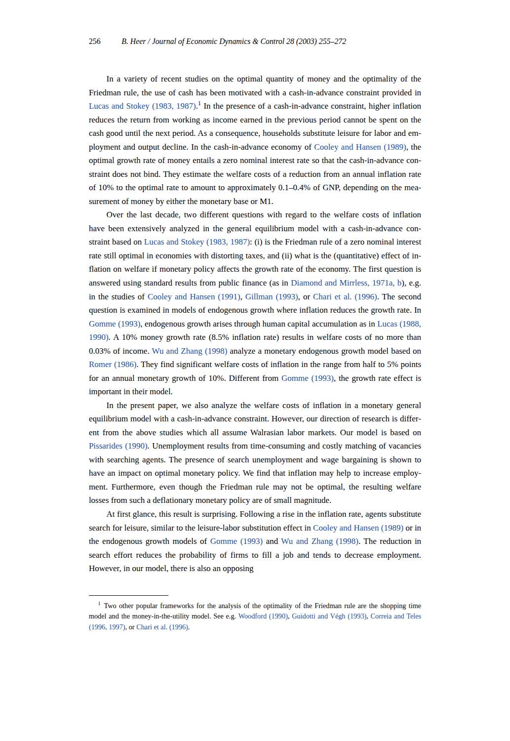256 B. Heer / Journal of Economic Dynamics & Control 28 (2003) 255–272
In a variety of recent studies on the optimal quantity of money and the optimality of the Friedman rule, the use of cash has been motivated with a cash-in-advance constraint provided in Lucas and Stokey (1983, 1987).1 In the presence of a cash-in-advance constraint, higher inflation reduces the return from working as income earned in the previous period cannot be spent on the cash good until the next period. As a consequence, households substitute leisure for labor and employment and output decline. In the cash-in-advance economy of Cooley and Hansen (1989), the optimal growth rate of money entails a zero nominal interest rate so that the cash-in-advance constraint does not bind. They estimate the welfare costs of a reduction from an annual inflation rate of 10% to the optimal rate to amount to approximately 0.1–0.4% of GNP, depending on the measurement of money by either the monetary base or M1.
Over the last decade, two different questions with regard to the welfare costs of inflation have been extensively analyzed in the general equilibrium model with a cash-in-advance constraint based on Lucas and Stokey (1983, 1987): (i) is the Friedman rule of a zero nominal interest rate still optimal in economies with distorting taxes, and (ii) what is the (quantitative) effect of inflation on welfare if monetary policy affects the growth rate of the economy. The first question is answered using standard results from public finance (as in Diamond and Mirrless, 1971a, b), e.g. in the studies of Cooley and Hansen (1991), Gillman (1993), or Chari et al. (1996). The second question is examined in models of endogenous growth where inflation reduces the growth rate. In Gomme (1993), endogenous growth arises through human capital accumulation as in Lucas (1988, 1990). A 10% money growth rate (8.5% inflation rate) results in welfare costs of no more than 0.03% of income. Wu and Zhang (1998) analyze a monetary endogenous growth model based on Romer (1986). They find significant welfare costs of inflation in the range from half to 5% points for an annual monetary growth of 10%. Different from Gomme (1993), the growth rate effect is important in their model.
In the present paper, we also analyze the welfare costs of inflation in a monetary general equilibrium model with a cash-in-advance constraint. However, our direction of research is different from the above studies which all assume Walrasian labor markets. Our model is based on Pissarides (1990). Unemployment results from time-consuming and costly matching of vacancies with searching agents. The presence of search unemployment and wage bargaining is shown to have an impact on optimal monetary policy. We find that inflation may help to increase employment. Furthermore, even though the Friedman rule may not be optimal, the resulting welfare losses from such a deflationary monetary policy are of small magnitude.
At first glance, this result is surprising. Following a rise in the inflation rate, agents substitute search for leisure, similar to the leisure-labor substitution effect in Cooley and Hansen (1989) or in the endogenous growth models of Gomme (1993) and Wu and Zhang (1998). The reduction in search effort reduces the probability of firms to fill a job and tends to decrease employment. However, in our model, there is also an opposing
1 Two other popular frameworks for the analysis of the optimality of the Friedman rule are the shopping time model and the money-in-the-utility model. See e.g. Woodford (1990), Guidotti and Végh (1993), Correia and Teles (1996, 1997), or Chari et al. (1996).